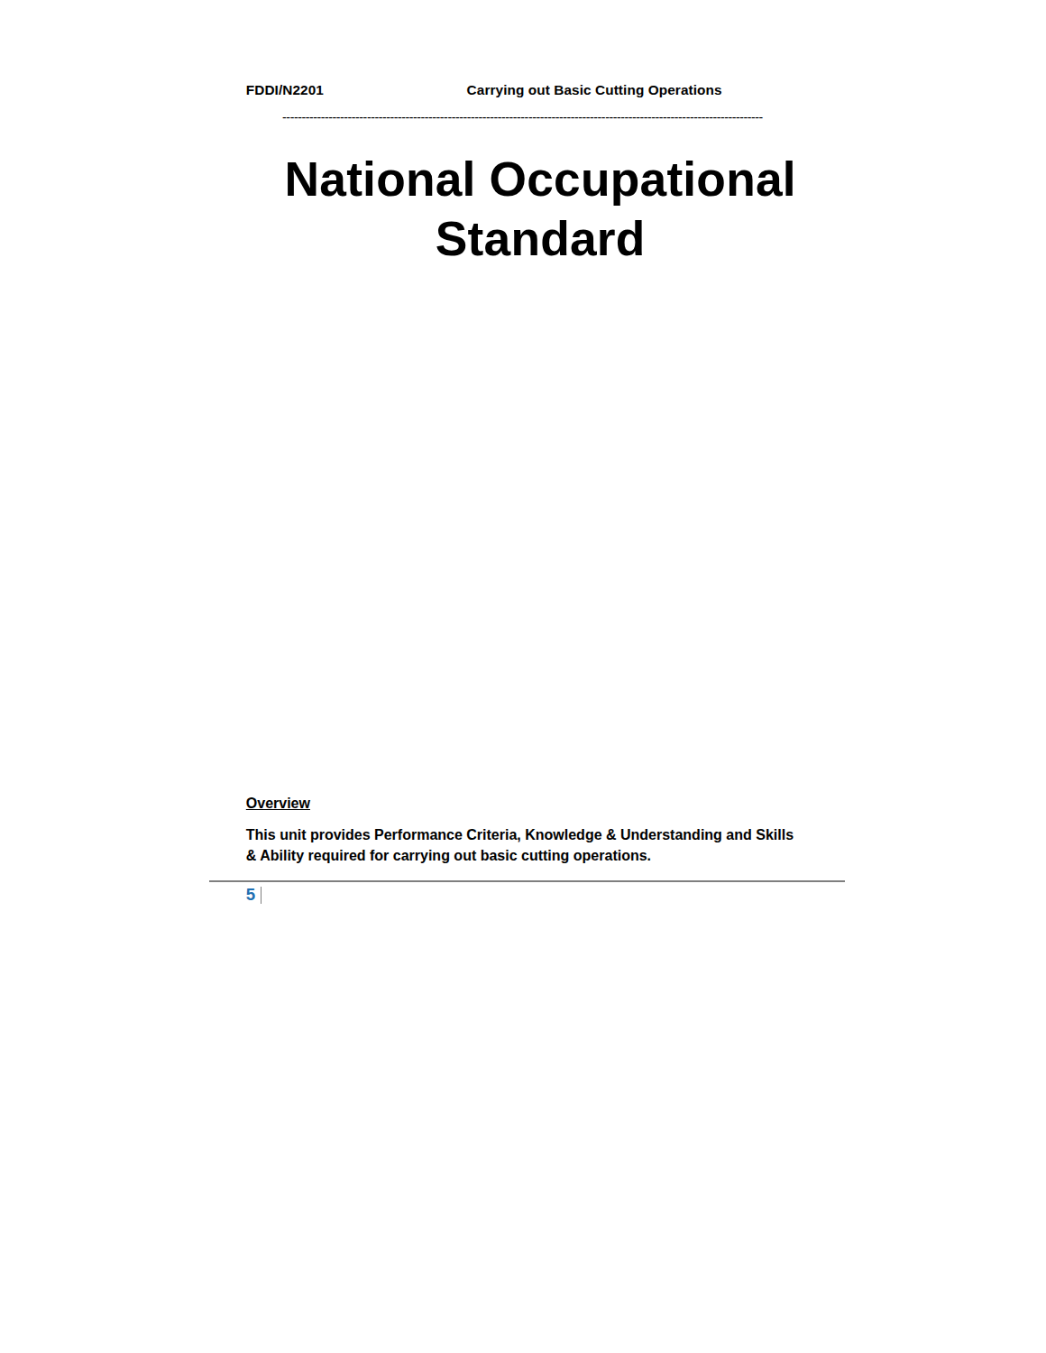FDDI/N2201
Carrying out Basic Cutting Operations
-----------------------------------------------------------------------------------------------------------------------------
National Occupational
Standard
Overview
This unit provides Performance Criteria, Knowledge & Understanding and Skills & Ability required for carrying out basic cutting operations.
5